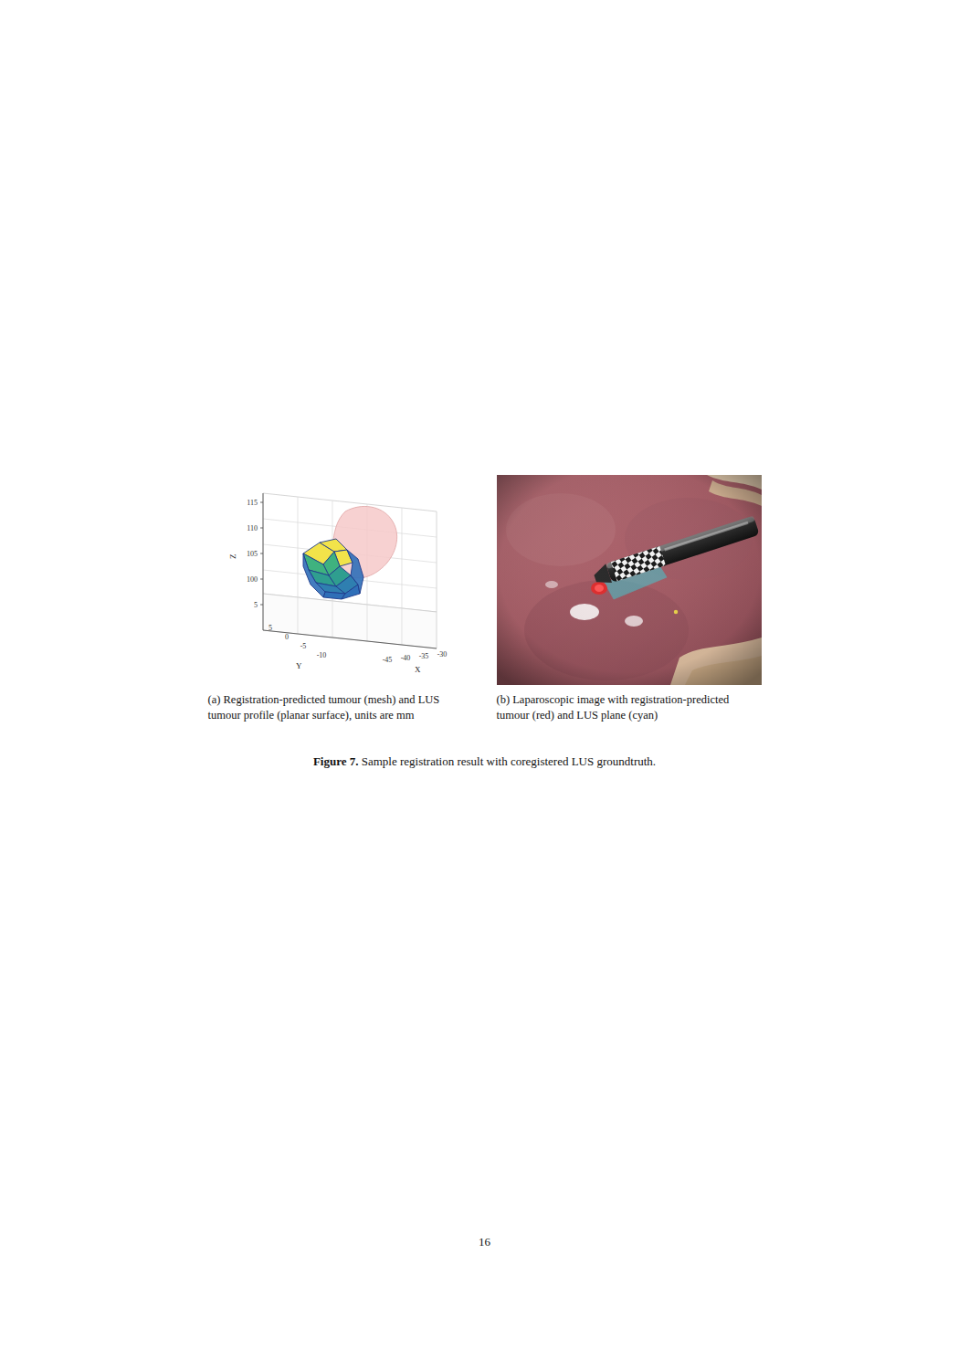115 110 105 100 5 Z -45 -40 -35 -30 X 0 -5 -10 Y 5
(a) Registration-predicted tumour (mesh) and LUS tumour profile (planar surface), units are mm
(b) Laparoscopic image with registration-predicted tumour (red) and LUS plane (cyan)
Figure 7. Sample registration result with coregistered LUS groundtruth.
16